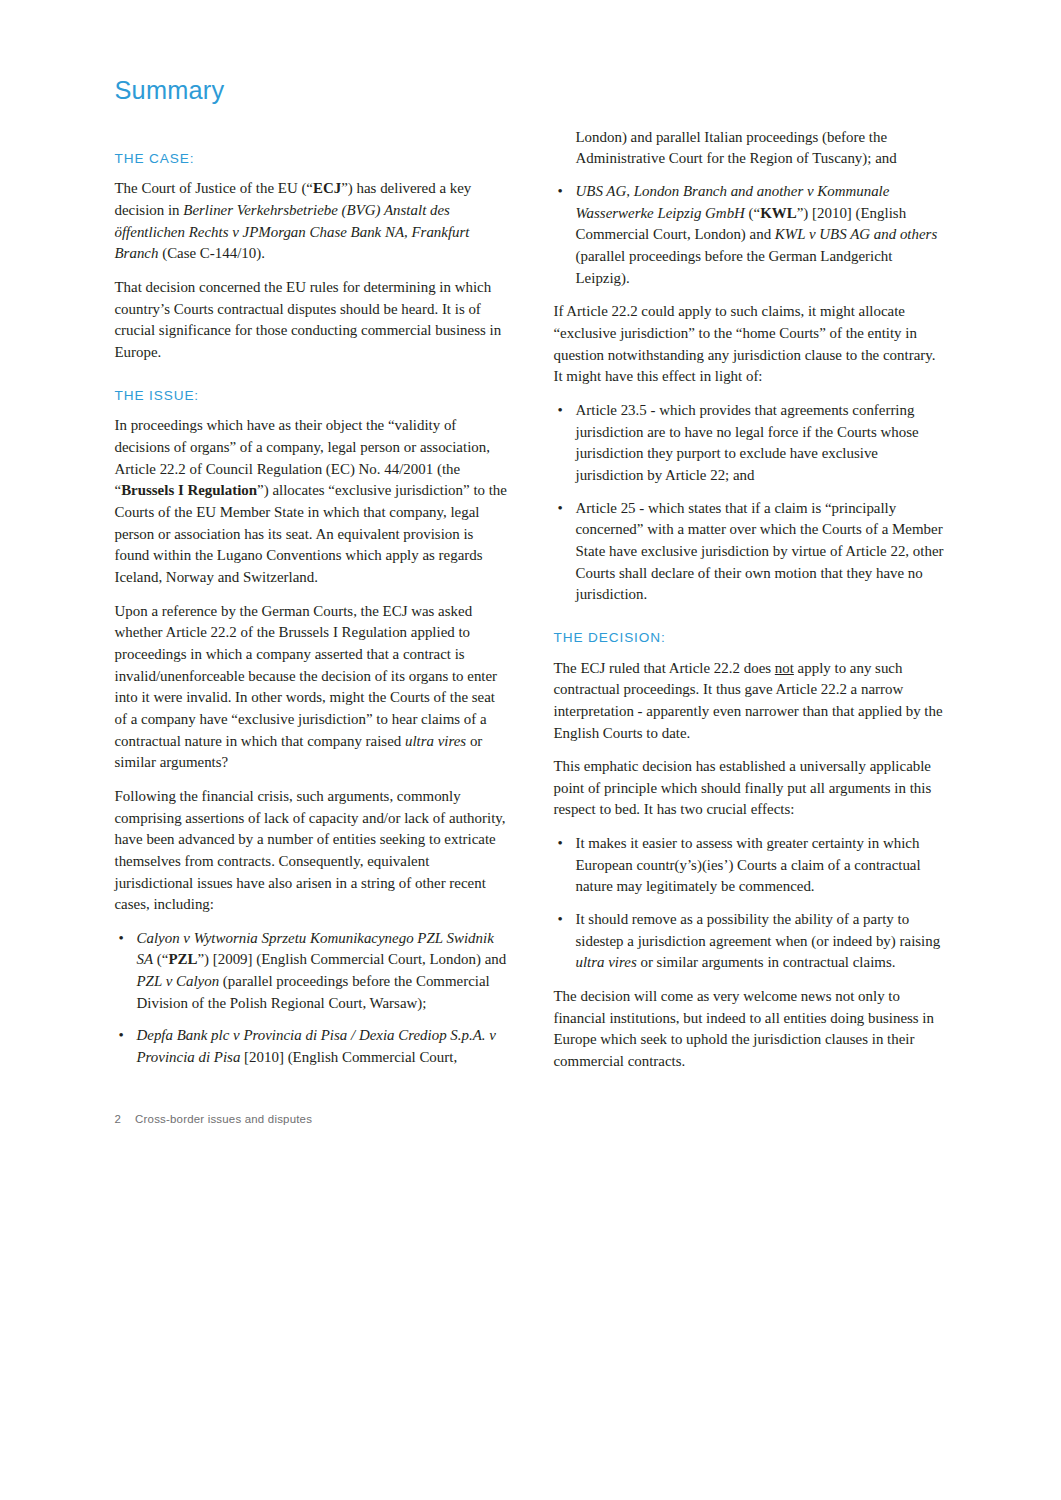Summary
The case:
The Court of Justice of the EU (“ECJ”) has delivered a key decision in Berliner Verkehrsbetriebe (BVG) Anstalt des öffentlichen Rechts v JPMorgan Chase Bank NA, Frankfurt Branch (Case C-144/10).
That decision concerned the EU rules for determining in which country’s Courts contractual disputes should be heard. It is of crucial significance for those conducting commercial business in Europe.
The issue:
In proceedings which have as their object the “validity of decisions of organs” of a company, legal person or association, Article 22.2 of Council Regulation (EC) No. 44/2001 (the “Brussels I Regulation”) allocates “exclusive jurisdiction” to the Courts of the EU Member State in which that company, legal person or association has its seat. An equivalent provision is found within the Lugano Conventions which apply as regards Iceland, Norway and Switzerland.
Upon a reference by the German Courts, the ECJ was asked whether Article 22.2 of the Brussels I Regulation applied to proceedings in which a company asserted that a contract is invalid/unenforceable because the decision of its organs to enter into it were invalid. In other words, might the Courts of the seat of a company have “exclusive jurisdiction” to hear claims of a contractual nature in which that company raised ultra vires or similar arguments?
Following the financial crisis, such arguments, commonly comprising assertions of lack of capacity and/or lack of authority, have been advanced by a number of entities seeking to extricate themselves from contracts. Consequently, equivalent jurisdictional issues have also arisen in a string of other recent cases, including:
Calyon v Wytwornia Sprzetu Komunikacynego PZL Swidnik SA (“PZL”) [2009] (English Commercial Court, London) and PZL v Calyon (parallel proceedings before the Commercial Division of the Polish Regional Court, Warsaw);
Depfa Bank plc v Provincia di Pisa / Dexia Crediop S.p.A. v Provincia di Pisa [2010] (English Commercial Court, London) and parallel Italian proceedings (before the Administrative Court for the Region of Tuscany); and
UBS AG, London Branch and another v Kommunale Wasserwerke Leipzig GmbH (“KWL”) [2010] (English Commercial Court, London) and KWL v UBS AG and others (parallel proceedings before the German Landgericht Leipzig).
If Article 22.2 could apply to such claims, it might allocate “exclusive jurisdiction” to the “home Courts” of the entity in question notwithstanding any jurisdiction clause to the contrary. It might have this effect in light of:
Article 23.5 - which provides that agreements conferring jurisdiction are to have no legal force if the Courts whose jurisdiction they purport to exclude have exclusive jurisdiction by Article 22; and
Article 25 - which states that if a claim is “principally concerned” with a matter over which the Courts of a Member State have exclusive jurisdiction by virtue of Article 22, other Courts shall declare of their own motion that they have no jurisdiction.
The decision:
The ECJ ruled that Article 22.2 does not apply to any such contractual proceedings. It thus gave Article 22.2 a narrow interpretation - apparently even narrower than that applied by the English Courts to date.
This emphatic decision has established a universally applicable point of principle which should finally put all arguments in this respect to bed. It has two crucial effects:
It makes it easier to assess with greater certainty in which European countr(y’s)(ies’) Courts a claim of a contractual nature may legitimately be commenced.
It should remove as a possibility the ability of a party to sidestep a jurisdiction agreement when (or indeed by) raising ultra vires or similar arguments in contractual claims.
The decision will come as very welcome news not only to financial institutions, but indeed to all entities doing business in Europe which seek to uphold the jurisdiction clauses in their commercial contracts.
2 Cross-border issues and disputes